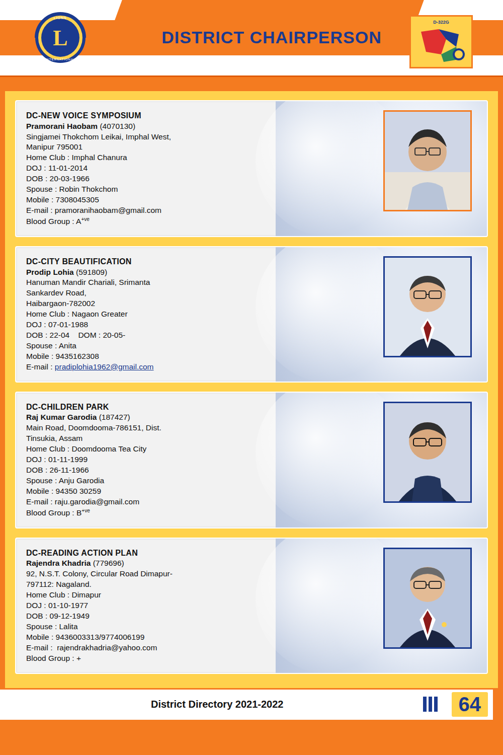DISTRICT CHAIRPERSON
L LIONS INTERNATIONAL
D-322G
DC-NEW VOICE SYMPOSIUM
Pramorani Haobam (4070130)
Singjamei Thokchom Leikai, Imphal West,
Manipur 795001
Home Club : Imphal Chanura
DOJ : 11-01-2014
DOB : 20-03-1966
Spouse : Robin Thokchom
Mobile : 7308045305
E-mail : pramoranihaobam@gmail.com
Blood Group : A+ve
DC-CITY BEAUTIFICATION
Prodip Lohia (591809)
Hanuman Mandir Chariali, Srimanta
Sankardev Road,
Haibargaon-782002
Home Club : Nagaon Greater
DOJ : 07-01-1988
DOB : 22-04 DOM : 20-05-
Spouse : Anita
Mobile : 9435162308
E-mail : pradiplohia1962@gmail.com
DC-CHILDREN PARK
Raj Kumar Garodia (187427)
Main Road, Doomdooma-786151, Dist.
Tinsukia, Assam
Home Club : Doomdooma Tea City
DOJ : 01-11-1999
DOB : 26-11-1966
Spouse : Anju Garodia
Mobile : 94350 30259
E-mail : raju.garodia@gmail.com
Blood Group : B+ve
DC-READING ACTION PLAN
Rajendra Khadria (779696)
92, N.S.T. Colony, Circular Road Dimapur-
797112: Nagaland.
Home Club : Dimapur
DOJ : 01-10-1977
DOB : 09-12-1949
Spouse : Lalita
Mobile : 9436003313/9774006199
E-mail : rajendrakhadria@yahoo.com
Blood Group : +
District Directory 2021-2022
64